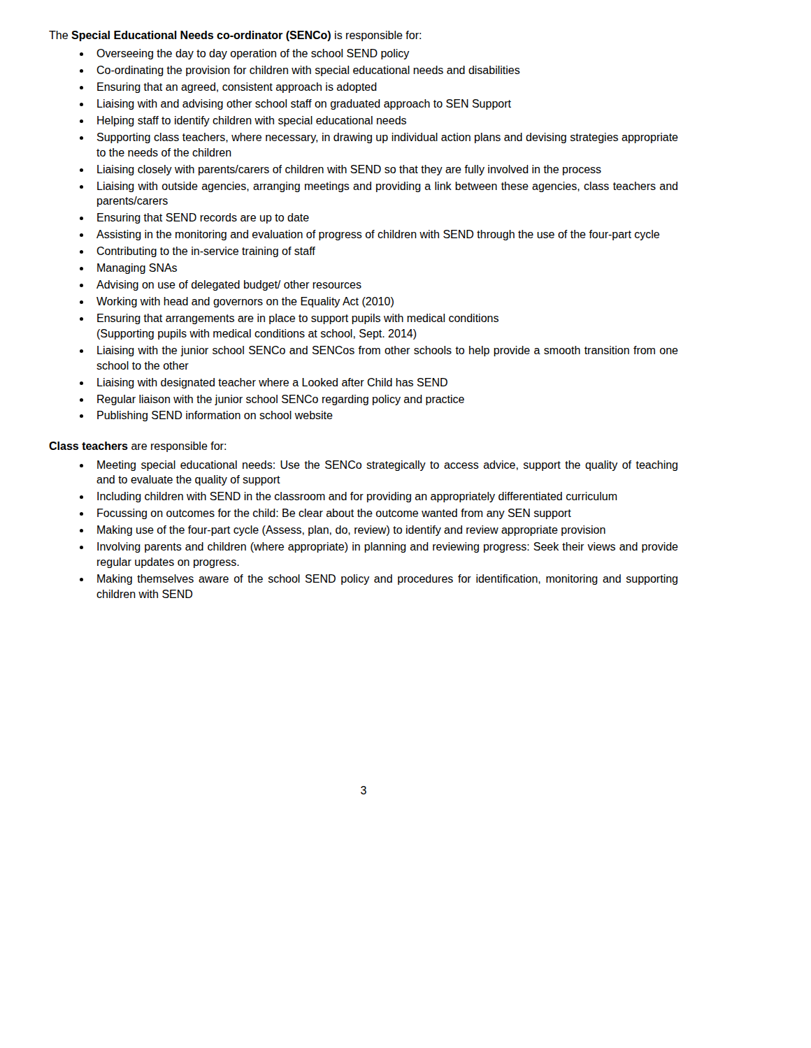The Special Educational Needs co-ordinator (SENCo) is responsible for:
Overseeing the day to day operation of the school SEND policy
Co-ordinating the provision for children with special educational needs and disabilities
Ensuring that an agreed, consistent approach is adopted
Liaising with and advising other school staff on graduated approach to SEN Support
Helping staff to identify children with special educational needs
Supporting class teachers, where necessary, in drawing up individual action plans and devising strategies appropriate to the needs of the children
Liaising closely with parents/carers of children with SEND so that they are fully involved in the process
Liaising with outside agencies, arranging meetings and providing a link between these agencies, class teachers and parents/carers
Ensuring that SEND records are up to date
Assisting in the monitoring and evaluation of progress of children with SEND through the use of the four-part cycle
Contributing to the in-service training of staff
Managing SNAs
Advising on use of delegated budget/ other resources
Working with head and governors on the Equality Act (2010)
Ensuring that arrangements are in place to support pupils with medical conditions
(Supporting pupils with medical conditions at school, Sept. 2014)
Liaising with the junior school SENCo and SENCos from other schools to help provide a smooth transition from one school to the other
Liaising with designated teacher where a Looked after Child has SEND
Regular liaison with the junior school SENCo regarding policy and practice
Publishing SEND information on school website
Class teachers are responsible for:
Meeting special educational needs: Use the SENCo strategically to access advice, support the quality of teaching and to evaluate the quality of support
Including children with SEND in the classroom and for providing an appropriately differentiated curriculum
Focussing on outcomes for the child: Be clear about the outcome wanted from any SEN support
Making use of the four-part cycle (Assess, plan, do, review) to identify and review appropriate provision
Involving parents and children (where appropriate) in planning and reviewing progress: Seek their views and provide regular updates on progress.
Making themselves aware of the school SEND policy and procedures for identification, monitoring and supporting children with SEND
3